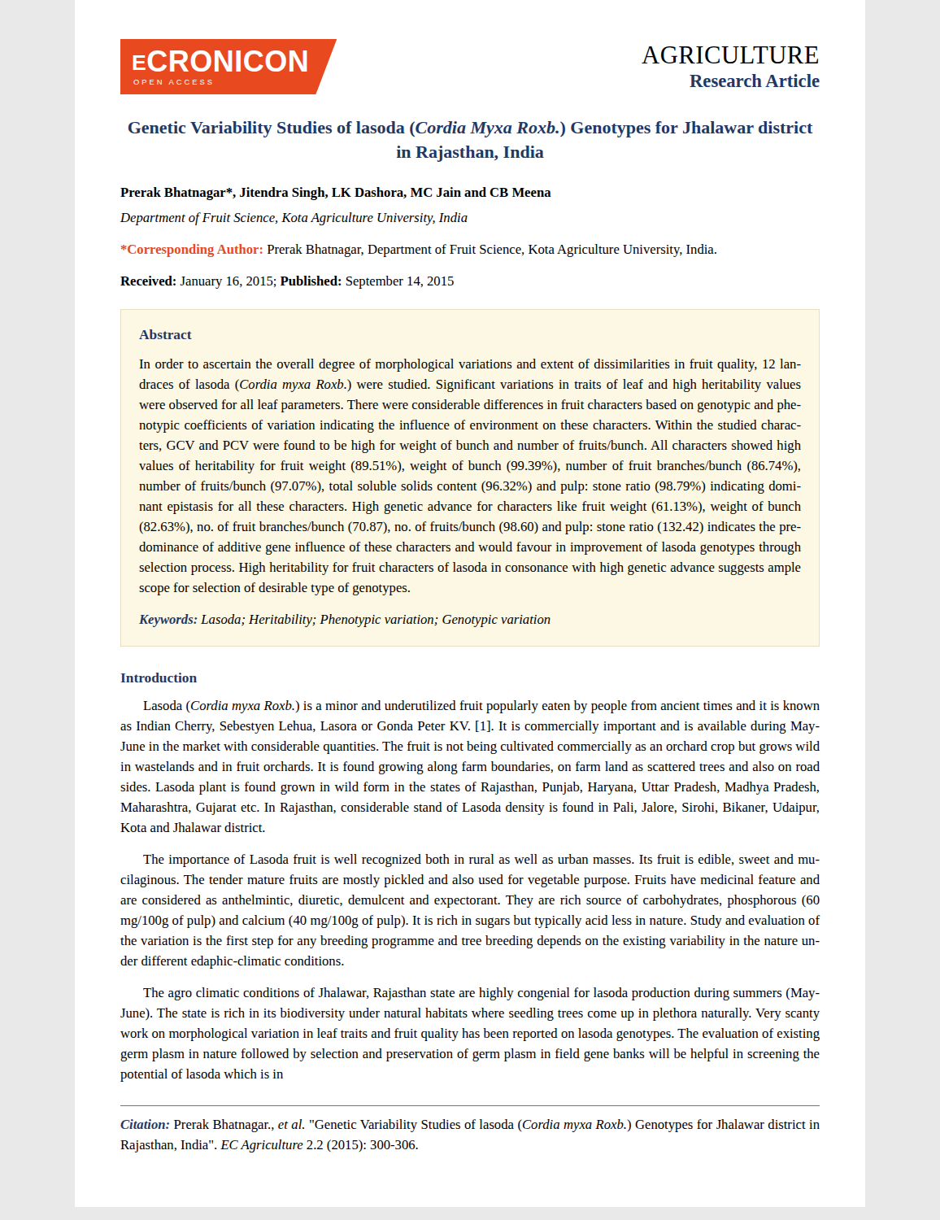ECRONICON
OPEN ACCESS
AGRICULTURE
Research Article
Genetic Variability Studies of lasoda (Cordia Myxa Roxb.) Genotypes for Jhalawar district in Rajasthan, India
Prerak Bhatnagar*, Jitendra Singh, LK Dashora, MC Jain and CB Meena
Department of Fruit Science, Kota Agriculture University, India
*Corresponding Author: Prerak Bhatnagar, Department of Fruit Science, Kota Agriculture University, India.
Received: January 16, 2015; Published: September 14, 2015
Abstract
In order to ascertain the overall degree of morphological variations and extent of dissimilarities in fruit quality, 12 landraces of lasoda (Cordia myxa Roxb.) were studied. Significant variations in traits of leaf and high heritability values were observed for all leaf parameters. There were considerable differences in fruit characters based on genotypic and phenotypic coefficients of variation indicating the influence of environment on these characters. Within the studied characters, GCV and PCV were found to be high for weight of bunch and number of fruits/bunch. All characters showed high values of heritability for fruit weight (89.51%), weight of bunch (99.39%), number of fruit branches/bunch (86.74%), number of fruits/bunch (97.07%), total soluble solids content (96.32%) and pulp: stone ratio (98.79%) indicating dominant epistasis for all these characters. High genetic advance for characters like fruit weight (61.13%), weight of bunch (82.63%), no. of fruit branches/bunch (70.87), no. of fruits/bunch (98.60) and pulp: stone ratio (132.42) indicates the predominance of additive gene influence of these characters and would favour in improvement of lasoda genotypes through selection process. High heritability for fruit characters of lasoda in consonance with high genetic advance suggests ample scope for selection of desirable type of genotypes.
Keywords: Lasoda; Heritability; Phenotypic variation; Genotypic variation
Introduction
Lasoda (Cordia myxa Roxb.) is a minor and underutilized fruit popularly eaten by people from ancient times and it is known as Indian Cherry, Sebestyen Lehua, Lasora or Gonda Peter KV. [1]. It is commercially important and is available during May-June in the market with considerable quantities. The fruit is not being cultivated commercially as an orchard crop but grows wild in wastelands and in fruit orchards. It is found growing along farm boundaries, on farm land as scattered trees and also on road sides. Lasoda plant is found grown in wild form in the states of Rajasthan, Punjab, Haryana, Uttar Pradesh, Madhya Pradesh, Maharashtra, Gujarat etc. In Rajasthan, considerable stand of Lasoda density is found in Pali, Jalore, Sirohi, Bikaner, Udaipur, Kota and Jhalawar district.
The importance of Lasoda fruit is well recognized both in rural as well as urban masses. Its fruit is edible, sweet and mucilaginous. The tender mature fruits are mostly pickled and also used for vegetable purpose. Fruits have medicinal feature and are considered as anthelmintic, diuretic, demulcent and expectorant. They are rich source of carbohydrates, phosphorous (60 mg/100g of pulp) and calcium (40 mg/100g of pulp). It is rich in sugars but typically acid less in nature. Study and evaluation of the variation is the first step for any breeding programme and tree breeding depends on the existing variability in the nature under different edaphic-climatic conditions.
The agro climatic conditions of Jhalawar, Rajasthan state are highly congenial for lasoda production during summers (May-June). The state is rich in its biodiversity under natural habitats where seedling trees come up in plethora naturally. Very scanty work on morphological variation in leaf traits and fruit quality has been reported on lasoda genotypes. The evaluation of existing germ plasm in nature followed by selection and preservation of germ plasm in field gene banks will be helpful in screening the potential of lasoda which is in
Citation: Prerak Bhatnagar., et al. "Genetic Variability Studies of lasoda (Cordia myxa Roxb.) Genotypes for Jhalawar district in Rajasthan, India". EC Agriculture 2.2 (2015): 300-306.